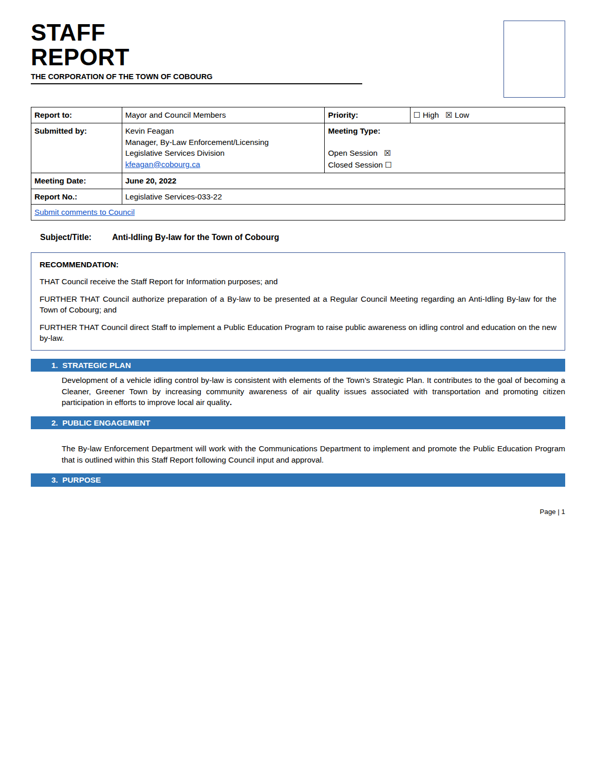STAFF
REPORT
THE CORPORATION OF THE TOWN OF COBOURG
| Report to: | Mayor and Council Members | Priority: | ☐ High ☒ Low |
| Submitted by: | Kevin Feagan Manager, By-Law Enforcement/Licensing Legislative Services Division kfeagan@cobourg.ca | Meeting Type: Open Session ☒ Closed Session ☐ |
| Meeting Date: | June 20, 2022 |
| Report No.: | Legislative Services-033-22 |
| Submit comments to Council |
Subject/Title:Anti-Idling By-law for the Town of Cobourg
RECOMMENDATION:
THAT Council receive the Staff Report for Information purposes; and
FURTHER THAT Council authorize preparation of a By-law to be presented at a Regular Council Meeting regarding an Anti-Idling By-law for the Town of Cobourg; and
FURTHER THAT Council direct Staff to implement a Public Education Program to raise public awareness on idling control and education on the new by-law.
1. STRATEGIC PLAN
Development of a vehicle idling control by-law is consistent with elements of the Town’s Strategic Plan. It contributes to the goal of becoming a Cleaner, Greener Town by increasing community awareness of air quality issues associated with transportation and promoting citizen participation in efforts to improve local air quality.
2. PUBLIC ENGAGEMENT
The By-law Enforcement Department will work with the Communications Department to implement and promote the Public Education Program that is outlined within this Staff Report following Council input and approval.
3. PURPOSE
Page | 1